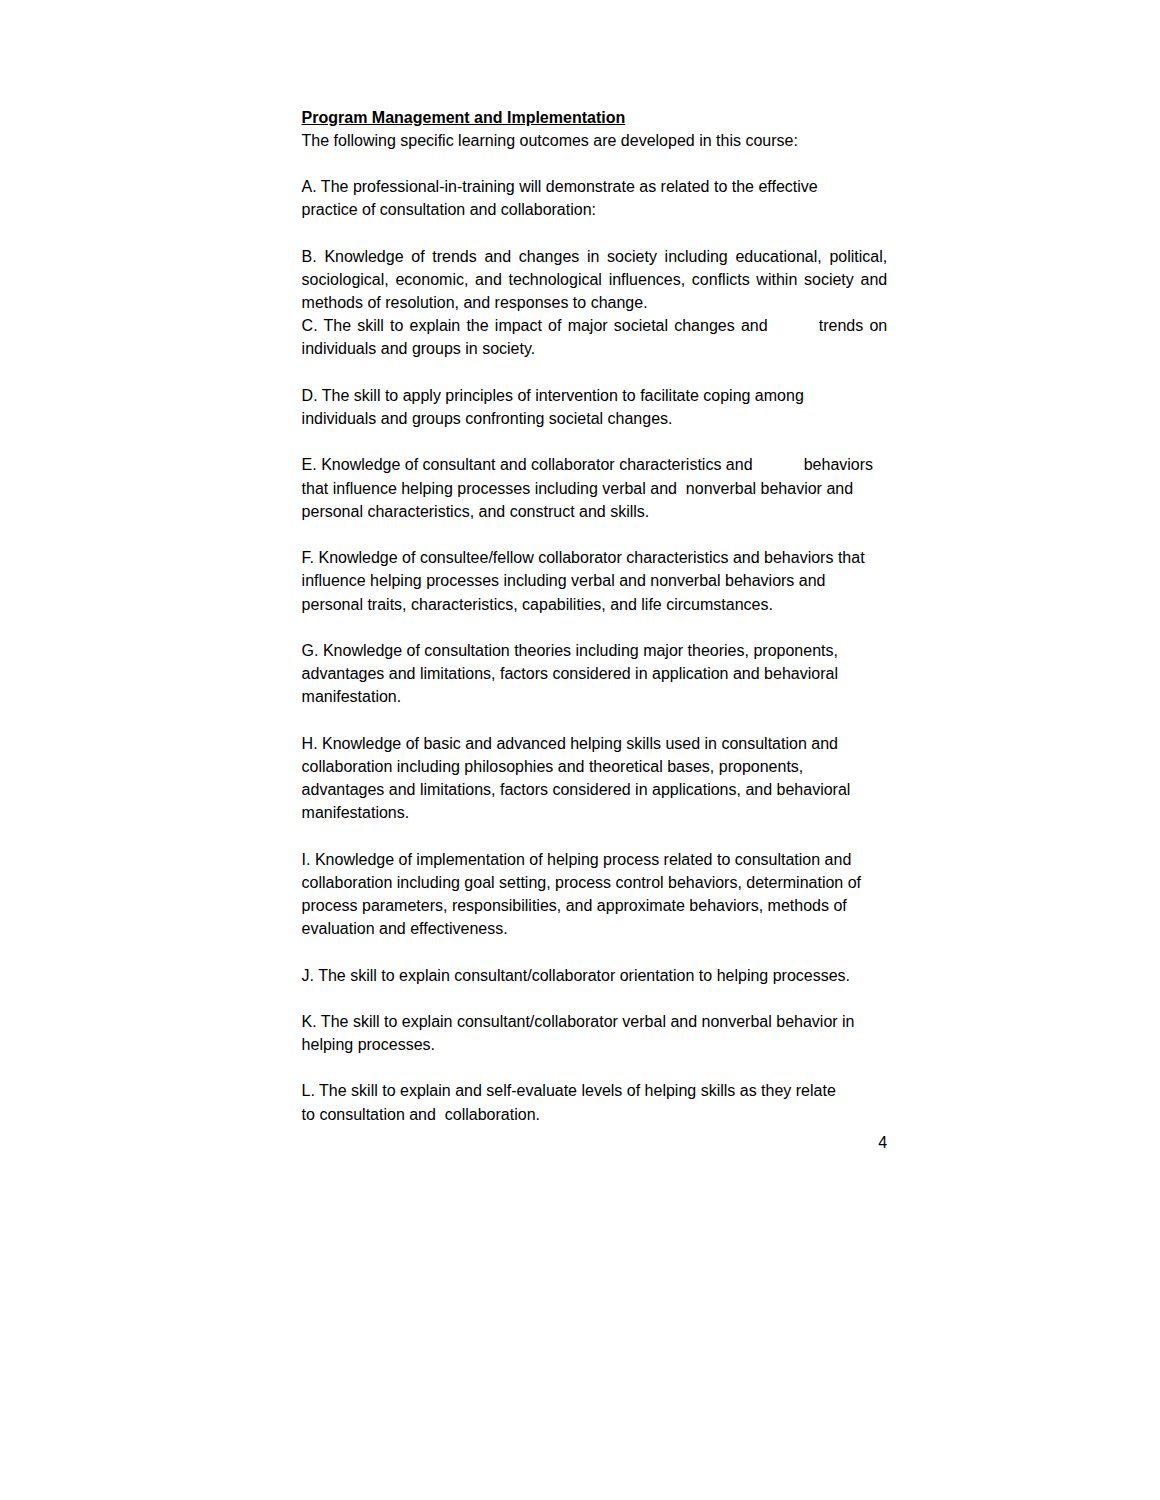Program Management and Implementation
The following specific learning outcomes are developed in this course:
A. The professional-in-training will demonstrate as related to the effective
practice of consultation and collaboration:
B. Knowledge of trends and changes in society including educational, political, sociological, economic, and technological influences, conflicts within society and methods of resolution, and responses to change.
C. The skill to explain the impact of major societal changes and trends on individuals and groups in society.
D. The skill to apply principles of intervention to facilitate coping among
individuals and groups confronting societal changes.
E. Knowledge of consultant and collaborator characteristics and behaviors
that influence helping processes including verbal and nonverbal behavior and
personal characteristics, and construct and skills.
F. Knowledge of consultee/fellow collaborator characteristics and behaviors that
influence helping processes including verbal and nonverbal behaviors and
personal traits, characteristics, capabilities, and life circumstances.
G. Knowledge of consultation theories including major theories, proponents,
advantages and limitations, factors considered in application and behavioral
manifestation.
H. Knowledge of basic and advanced helping skills used in consultation and
collaboration including philosophies and theoretical bases, proponents,
advantages and limitations, factors considered in applications, and behavioral
manifestations.
I. Knowledge of implementation of helping process related to consultation and
collaboration including goal setting, process control behaviors, determination of
process parameters, responsibilities, and approximate behaviors, methods of
evaluation and effectiveness.
J. The skill to explain consultant/collaborator orientation to helping processes.
K. The skill to explain consultant/collaborator verbal and nonverbal behavior in
helping processes.
L. The skill to explain and self-evaluate levels of helping skills as they relate
to consultation and collaboration.
4